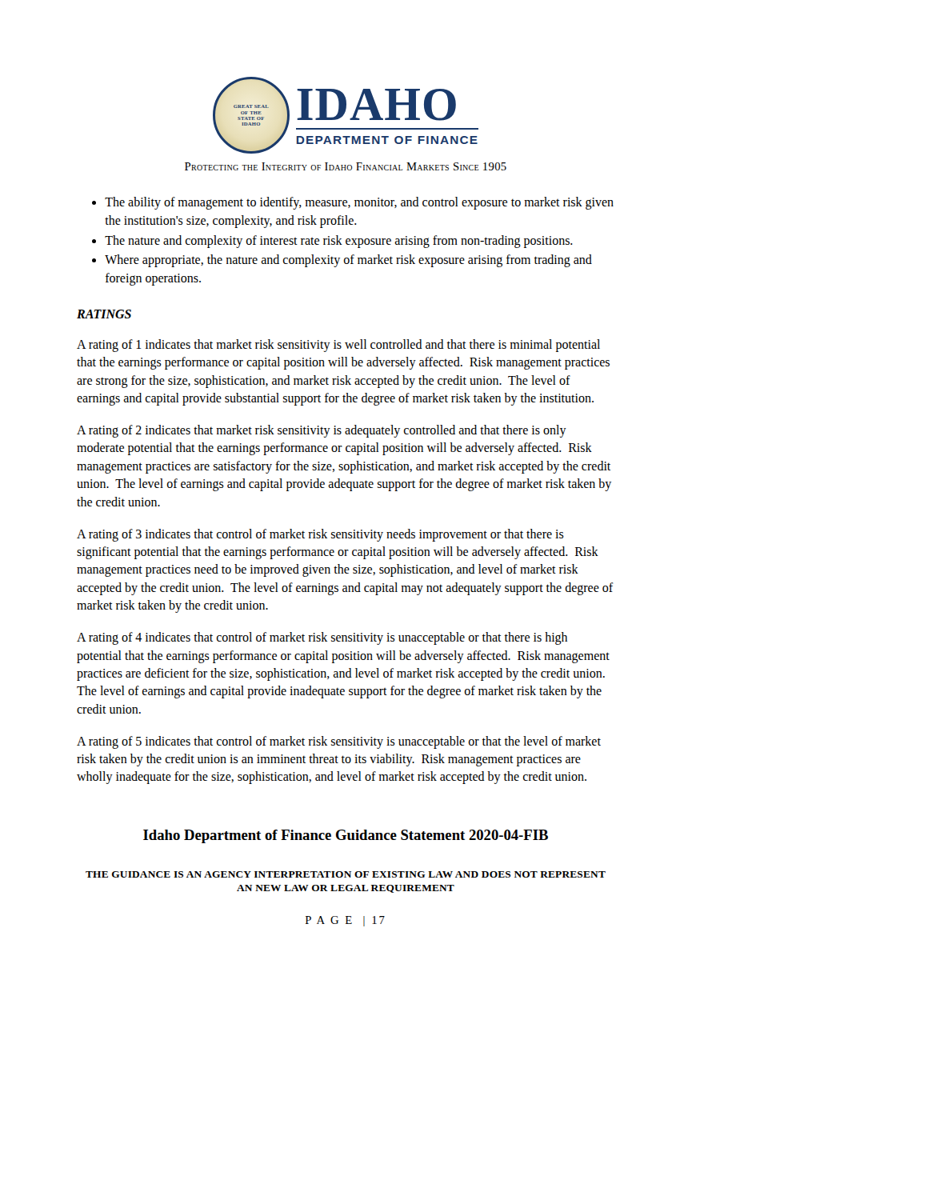GREAT SEAL
OF THE
STATE OF
IDAHO
IDAHO
DEPARTMENT OF FINANCE
Protecting the Integrity of Idaho Financial Markets Since 1905
The ability of management to identify, measure, monitor, and control exposure to market risk given the institution's size, complexity, and risk profile.
The nature and complexity of interest rate risk exposure arising from non-trading positions.
Where appropriate, the nature and complexity of market risk exposure arising from trading and foreign operations.
RATINGS
A rating of 1 indicates that market risk sensitivity is well controlled and that there is minimal potential that the earnings performance or capital position will be adversely affected. Risk management practices are strong for the size, sophistication, and market risk accepted by the credit union. The level of earnings and capital provide substantial support for the degree of market risk taken by the institution.
A rating of 2 indicates that market risk sensitivity is adequately controlled and that there is only moderate potential that the earnings performance or capital position will be adversely affected. Risk management practices are satisfactory for the size, sophistication, and market risk accepted by the credit union. The level of earnings and capital provide adequate support for the degree of market risk taken by the credit union.
A rating of 3 indicates that control of market risk sensitivity needs improvement or that there is significant potential that the earnings performance or capital position will be adversely affected. Risk management practices need to be improved given the size, sophistication, and level of market risk accepted by the credit union. The level of earnings and capital may not adequately support the degree of market risk taken by the credit union.
A rating of 4 indicates that control of market risk sensitivity is unacceptable or that there is high potential that the earnings performance or capital position will be adversely affected. Risk management practices are deficient for the size, sophistication, and level of market risk accepted by the credit union. The level of earnings and capital provide inadequate support for the degree of market risk taken by the credit union.
A rating of 5 indicates that control of market risk sensitivity is unacceptable or that the level of market risk taken by the credit union is an imminent threat to its viability. Risk management practices are wholly inadequate for the size, sophistication, and level of market risk accepted by the credit union.
Idaho Department of Finance Guidance Statement 2020-04-FIB
THE GUIDANCE IS AN AGENCY INTERPRETATION OF EXISTING LAW AND DOES NOT REPRESENT
AN NEW LAW OR LEGAL REQUIREMENT
P A G E | 17